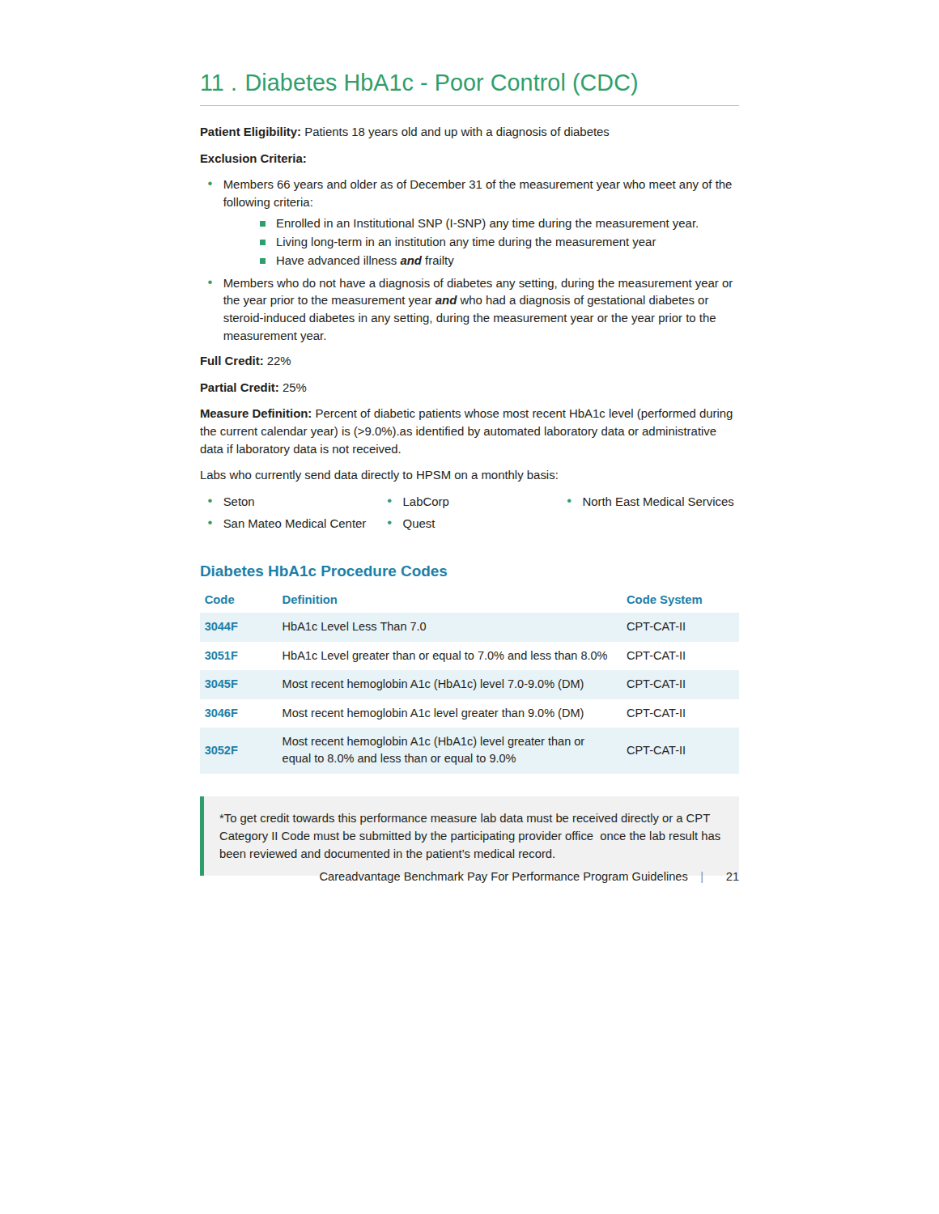11 . Diabetes HbA1c - Poor Control (CDC)
Patient Eligibility: Patients 18 years old and up with a diagnosis of diabetes
Exclusion Criteria:
Members 66 years and older as of December 31 of the measurement year who meet any of the following criteria:
Enrolled in an Institutional SNP (I-SNP) any time during the measurement year.
Living long-term in an institution any time during the measurement year
Have advanced illness and frailty
Members who do not have a diagnosis of diabetes any setting, during the measurement year or the year prior to the measurement year and who had a diagnosis of gestational diabetes or steroid-induced diabetes in any setting, during the measurement year or the year prior to the measurement year.
Full Credit: 22%
Partial Credit: 25%
Measure Definition: Percent of diabetic patients whose most recent HbA1c level (performed during the current calendar year) is (>9.0%).as identified by automated laboratory data or administrative data if laboratory data is not received.
Labs who currently send data directly to HPSM on a monthly basis:
Seton
San Mateo Medical Center
LabCorp
Quest
North East Medical Services
Diabetes HbA1c Procedure Codes
| Code | Definition | Code System |
| --- | --- | --- |
| 3044F | HbA1c Level Less Than 7.0 | CPT-CAT-II |
| 3051F | HbA1c Level greater than or equal to 7.0% and less than 8.0% | CPT-CAT-II |
| 3045F | Most recent hemoglobin A1c (HbA1c) level 7.0-9.0% (DM) | CPT-CAT-II |
| 3046F | Most recent hemoglobin A1c level greater than 9.0% (DM) | CPT-CAT-II |
| 3052F | Most recent hemoglobin A1c (HbA1c) level greater than or equal to 8.0% and less than or equal to 9.0% | CPT-CAT-II |
*To get credit towards this performance measure lab data must be received directly or a CPT Category II Code must be submitted by the participating provider office once the lab result has been reviewed and documented in the patient’s medical record.
Careadvantage Benchmark Pay For Performance Program Guidelines|21